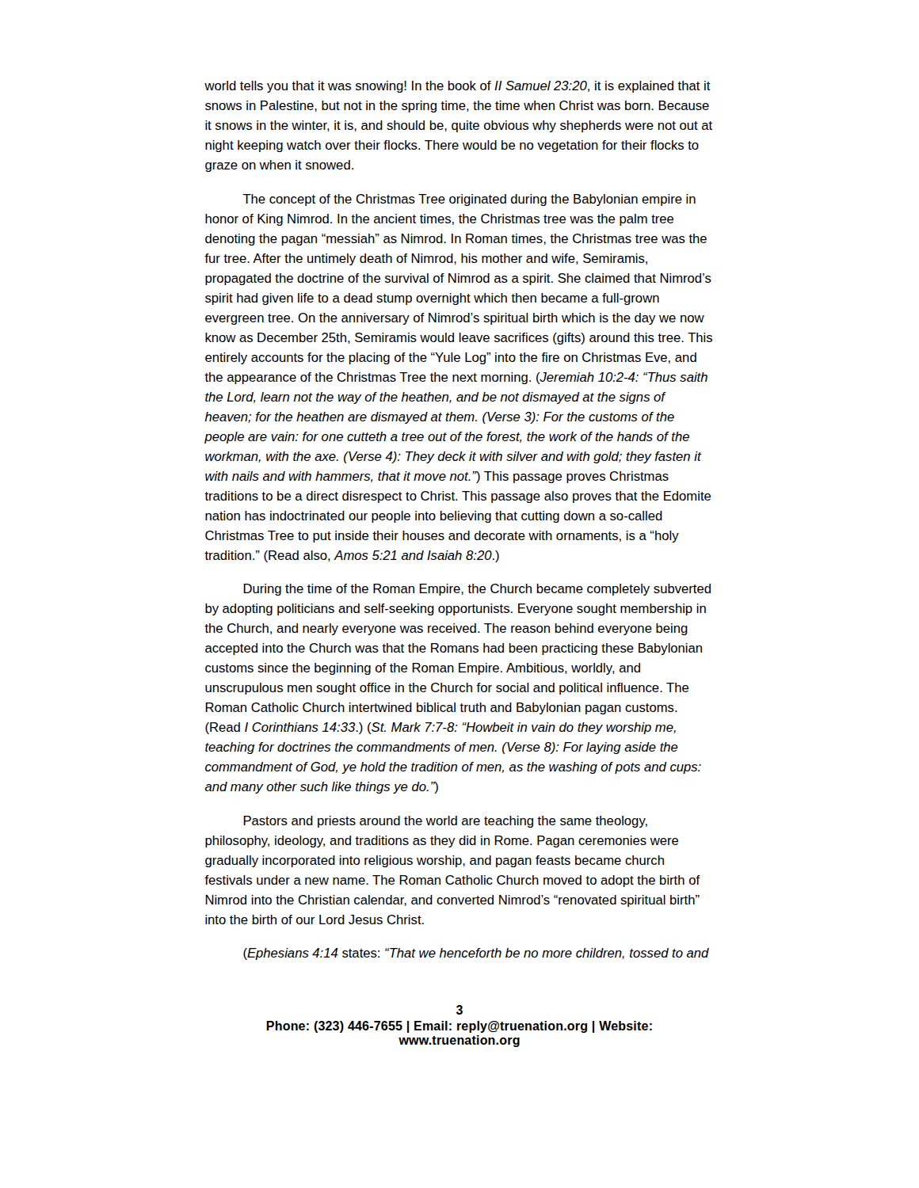world tells you that it was snowing! In the book of II Samuel 23:20, it is explained that it snows in Palestine, but not in the spring time, the time when Christ was born. Because it snows in the winter, it is, and should be, quite obvious why shepherds were not out at night keeping watch over their flocks. There would be no vegetation for their flocks to graze on when it snowed.
The concept of the Christmas Tree originated during the Babylonian empire in honor of King Nimrod. In the ancient times, the Christmas tree was the palm tree denoting the pagan “messiah” as Nimrod. In Roman times, the Christmas tree was the fur tree. After the untimely death of Nimrod, his mother and wife, Semiramis, propagated the doctrine of the survival of Nimrod as a spirit. She claimed that Nimrod’s spirit had given life to a dead stump overnight which then became a full-grown evergreen tree. On the anniversary of Nimrod’s spiritual birth which is the day we now know as December 25th, Semiramis would leave sacrifices (gifts) around this tree. This entirely accounts for the placing of the “Yule Log” into the fire on Christmas Eve, and the appearance of the Christmas Tree the next morning. (Jeremiah 10:2-4: “Thus saith the Lord, learn not the way of the heathen, and be not dismayed at the signs of heaven; for the heathen are dismayed at them. (Verse 3): For the customs of the people are vain: for one cutteth a tree out of the forest, the work of the hands of the workman, with the axe. (Verse 4): They deck it with silver and with gold; they fasten it with nails and with hammers, that it move not.”) This passage proves Christmas traditions to be a direct disrespect to Christ. This passage also proves that the Edomite nation has indoctrinated our people into believing that cutting down a so-called Christmas Tree to put inside their houses and decorate with ornaments, is a “holy tradition.” (Read also, Amos 5:21 and Isaiah 8:20.)
During the time of the Roman Empire, the Church became completely subverted by adopting politicians and self-seeking opportunists. Everyone sought membership in the Church, and nearly everyone was received. The reason behind everyone being accepted into the Church was that the Romans had been practicing these Babylonian customs since the beginning of the Roman Empire. Ambitious, worldly, and unscrupulous men sought office in the Church for social and political influence. The Roman Catholic Church intertwined biblical truth and Babylonian pagan customs. (Read I Corinthians 14:33.) (St. Mark 7:7-8: “Howbeit in vain do they worship me, teaching for doctrines the commandments of men. (Verse 8): For laying aside the commandment of God, ye hold the tradition of men, as the washing of pots and cups: and many other such like things ye do.”)
Pastors and priests around the world are teaching the same theology, philosophy, ideology, and traditions as they did in Rome. Pagan ceremonies were gradually incorporated into religious worship, and pagan feasts became church festivals under a new name. The Roman Catholic Church moved to adopt the birth of Nimrod into the Christian calendar, and converted Nimrod’s “renovated spiritual birth” into the birth of our Lord Jesus Christ.
(Ephesians 4:14 states: “That we henceforth be no more children, tossed to and
3
Phone: (323) 446-7655 | Email: reply@truenation.org | Website: www.truenation.org